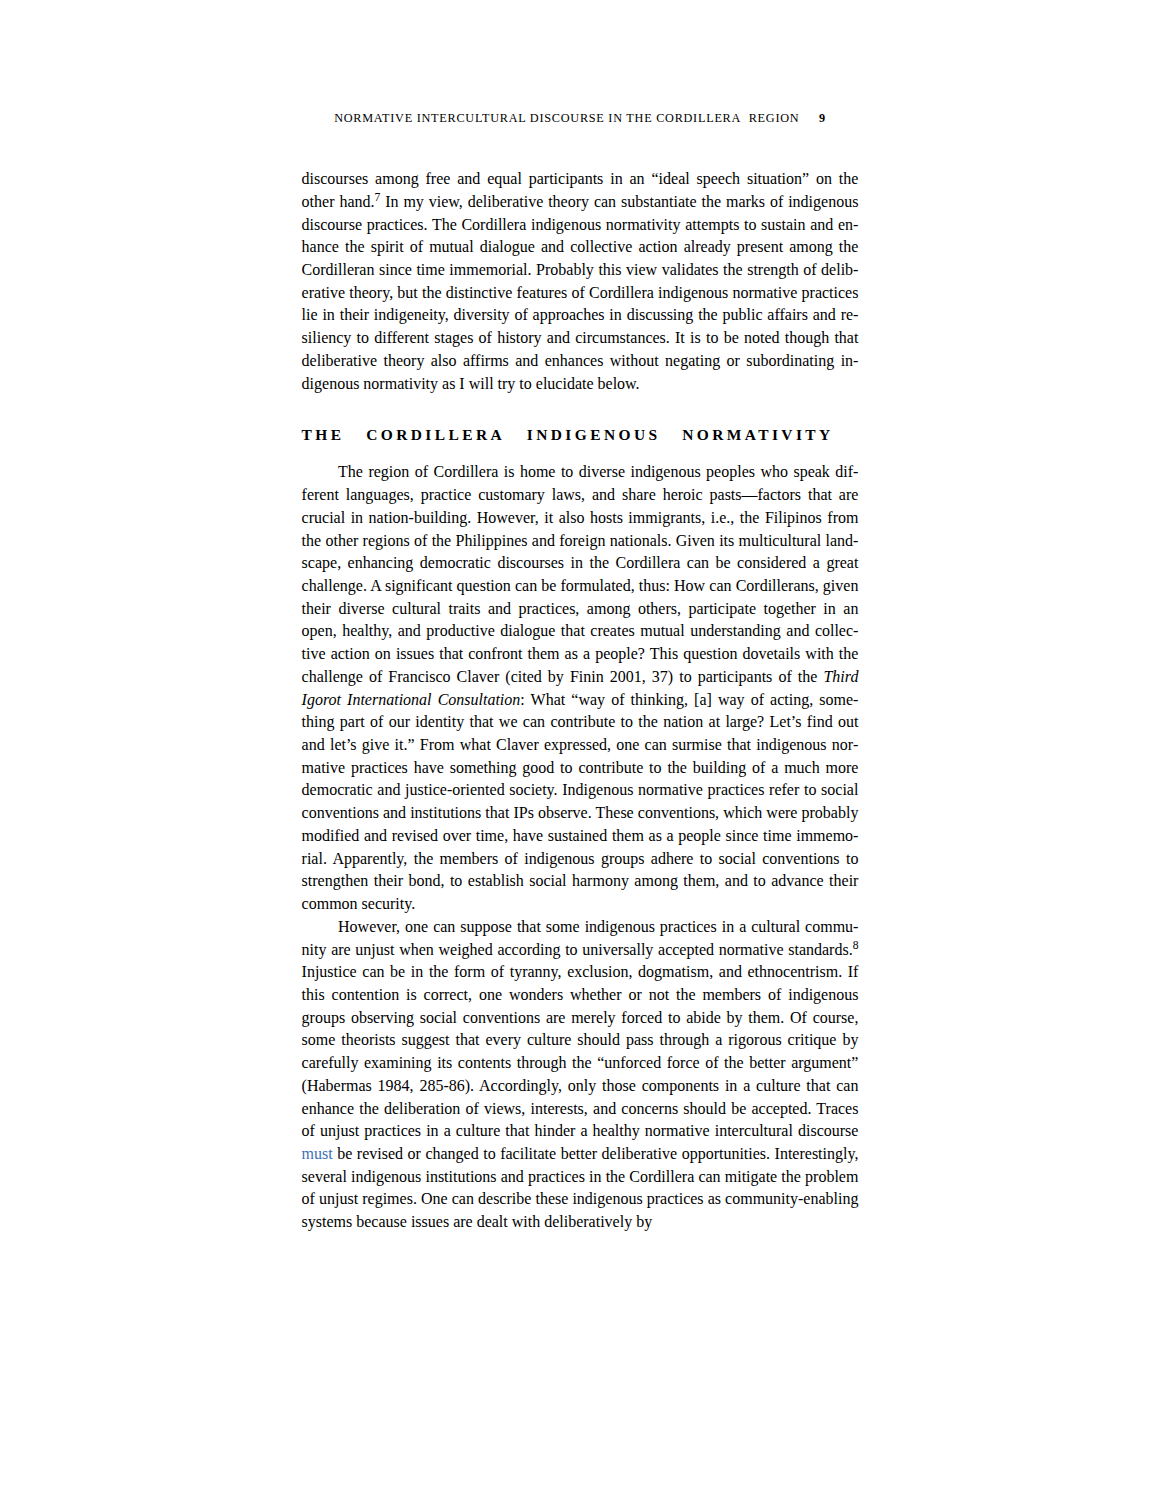NORMATIVE INTERCULTURAL DISCOURSE IN THE CORDILLERA REGION9
discourses among free and equal participants in an “ideal speech situation” on the other hand.7 In my view, deliberative theory can substantiate the marks of indigenous discourse practices. The Cordillera indigenous normativity attempts to sustain and enhance the spirit of mutual dialogue and collective action already present among the Cordilleran since time immemorial. Probably this view validates the strength of deliberative theory, but the distinctive features of Cordillera indigenous normative practices lie in their indigeneity, diversity of approaches in discussing the public affairs and resiliency to different stages of history and circumstances. It is to be noted though that deliberative theory also affirms and enhances without negating or subordinating indigenous normativity as I will try to elucidate below.
The Cordillera Indigenous Normativity
The region of Cordillera is home to diverse indigenous peoples who speak different languages, practice customary laws, and share heroic pasts—factors that are crucial in nation-building. However, it also hosts immigrants, i.e., the Filipinos from the other regions of the Philippines and foreign nationals. Given its multicultural landscape, enhancing democratic discourses in the Cordillera can be considered a great challenge. A significant question can be formulated, thus: How can Cordillerans, given their diverse cultural traits and practices, among others, participate together in an open, healthy, and productive dialogue that creates mutual understanding and collective action on issues that confront them as a people? This question dovetails with the challenge of Francisco Claver (cited by Finin 2001, 37) to participants of the Third Igorot International Consultation: What “way of thinking, [a] way of acting, something part of our identity that we can contribute to the nation at large? Let’s find out and let’s give it.” From what Claver expressed, one can surmise that indigenous normative practices have something good to contribute to the building of a much more democratic and justice-oriented society. Indigenous normative practices refer to social conventions and institutions that IPs observe. These conventions, which were probably modified and revised over time, have sustained them as a people since time immemorial. Apparently, the members of indigenous groups adhere to social conventions to strengthen their bond, to establish social harmony among them, and to advance their common security.
However, one can suppose that some indigenous practices in a cultural community are unjust when weighed according to universally accepted normative standards.8 Injustice can be in the form of tyranny, exclusion, dogmatism, and ethnocentrism. If this contention is correct, one wonders whether or not the members of indigenous groups observing social conventions are merely forced to abide by them. Of course, some theorists suggest that every culture should pass through a rigorous critique by carefully examining its contents through the “unforced force of the better argument” (Habermas 1984, 285-86). Accordingly, only those components in a culture that can enhance the deliberation of views, interests, and concerns should be accepted. Traces of unjust practices in a culture that hinder a healthy normative intercultural discourse must be revised or changed to facilitate better deliberative opportunities. Interestingly, several indigenous institutions and practices in the Cordillera can mitigate the problem of unjust regimes. One can describe these indigenous practices as community-enabling systems because issues are dealt with deliberatively by